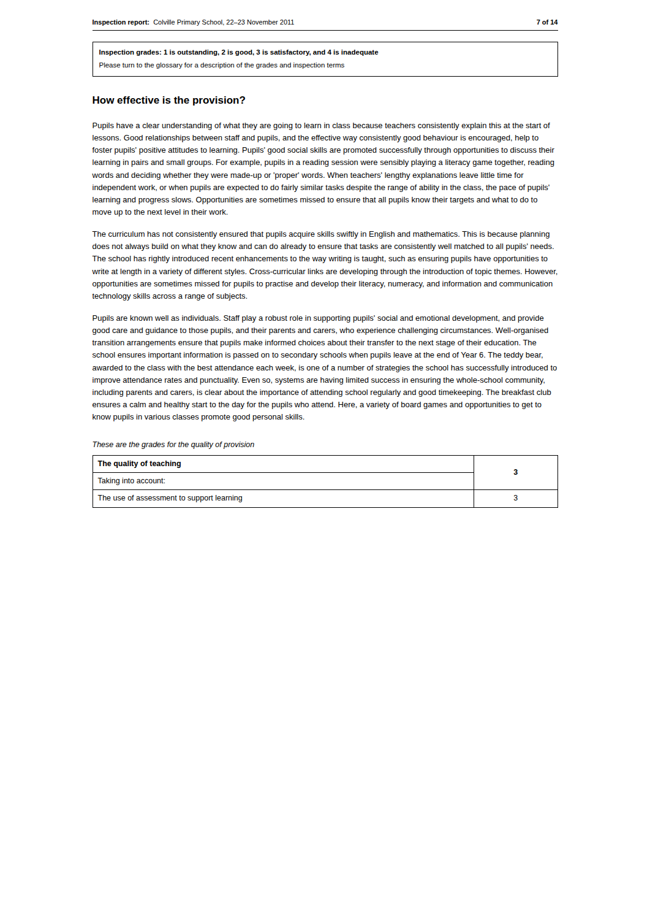Inspection report: Colville Primary School, 22–23 November 2011
7 of 14
Inspection grades: 1 is outstanding, 2 is good, 3 is satisfactory, and 4 is inadequate
Please turn to the glossary for a description of the grades and inspection terms
How effective is the provision?
Pupils have a clear understanding of what they are going to learn in class because teachers consistently explain this at the start of lessons. Good relationships between staff and pupils, and the effective way consistently good behaviour is encouraged, help to foster pupils' positive attitudes to learning. Pupils' good social skills are promoted successfully through opportunities to discuss their learning in pairs and small groups. For example, pupils in a reading session were sensibly playing a literacy game together, reading words and deciding whether they were made-up or 'proper' words. When teachers' lengthy explanations leave little time for independent work, or when pupils are expected to do fairly similar tasks despite the range of ability in the class, the pace of pupils' learning and progress slows. Opportunities are sometimes missed to ensure that all pupils know their targets and what to do to move up to the next level in their work.
The curriculum has not consistently ensured that pupils acquire skills swiftly in English and mathematics. This is because planning does not always build on what they know and can do already to ensure that tasks are consistently well matched to all pupils' needs. The school has rightly introduced recent enhancements to the way writing is taught, such as ensuring pupils have opportunities to write at length in a variety of different styles. Cross-curricular links are developing through the introduction of topic themes. However, opportunities are sometimes missed for pupils to practise and develop their literacy, numeracy, and information and communication technology skills across a range of subjects.
Pupils are known well as individuals. Staff play a robust role in supporting pupils' social and emotional development, and provide good care and guidance to those pupils, and their parents and carers, who experience challenging circumstances. Well-organised transition arrangements ensure that pupils make informed choices about their transfer to the next stage of their education. The school ensures important information is passed on to secondary schools when pupils leave at the end of Year 6. The teddy bear, awarded to the class with the best attendance each week, is one of a number of strategies the school has successfully introduced to improve attendance rates and punctuality. Even so, systems are having limited success in ensuring the whole-school community, including parents and carers, is clear about the importance of attending school regularly and good timekeeping. The breakfast club ensures a calm and healthy start to the day for the pupils who attend. Here, a variety of board games and opportunities to get to know pupils in various classes promote good personal skills.
These are the grades for the quality of provision
| The quality of teaching | 3 |
| Taking into account: |
| The use of assessment to support learning | 3 |